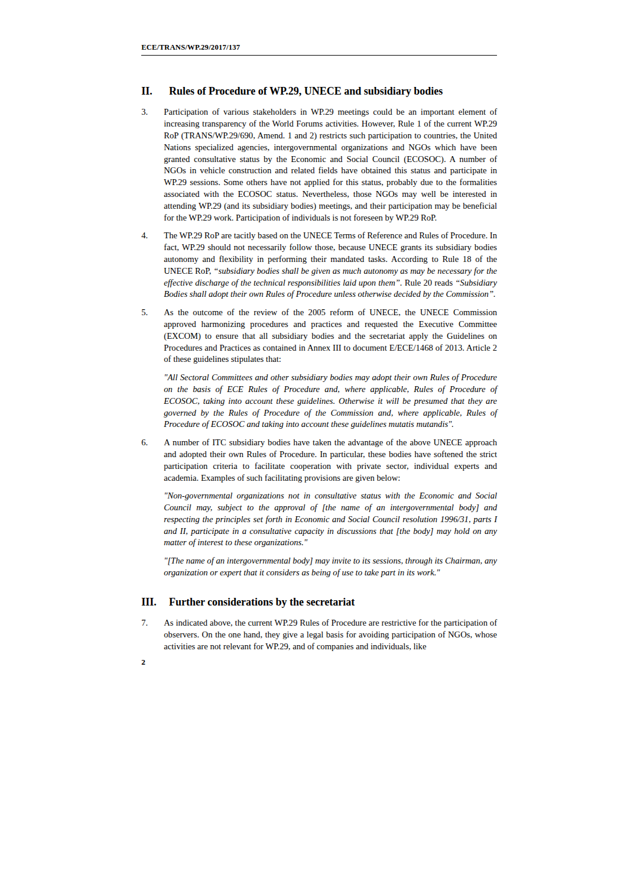ECE/TRANS/WP.29/2017/137
II. Rules of Procedure of WP.29, UNECE and subsidiary bodies
3.
Participation of various stakeholders in WP.29 meetings could be an important element of increasing transparency of the World Forums activities. However, Rule 1 of the current WP.29 RoP (TRANS/WP.29/690, Amend. 1 and 2) restricts such participation to countries, the United Nations specialized agencies, intergovernmental organizations and NGOs which have been granted consultative status by the Economic and Social Council (ECOSOC). A number of NGOs in vehicle construction and related fields have obtained this status and participate in WP.29 sessions. Some others have not applied for this status, probably due to the formalities associated with the ECOSOC status. Nevertheless, those NGOs may well be interested in attending WP.29 (and its subsidiary bodies) meetings, and their participation may be beneficial for the WP.29 work. Participation of individuals is not foreseen by WP.29 RoP.
4.
The WP.29 RoP are tacitly based on the UNECE Terms of Reference and Rules of Procedure. In fact, WP.29 should not necessarily follow those, because UNECE grants its subsidiary bodies autonomy and flexibility in performing their mandated tasks. According to Rule 18 of the UNECE RoP, “subsidiary bodies shall be given as much autonomy as may be necessary for the effective discharge of the technical responsibilities laid upon them”. Rule 20 reads “Subsidiary Bodies shall adopt their own Rules of Procedure unless otherwise decided by the Commission”.
5.
As the outcome of the review of the 2005 reform of UNECE, the UNECE Commission approved harmonizing procedures and practices and requested the Executive Committee (EXCOM) to ensure that all subsidiary bodies and the secretariat apply the Guidelines on Procedures and Practices as contained in Annex III to document E/ECE/1468 of 2013. Article 2 of these guidelines stipulates that:
"All Sectoral Committees and other subsidiary bodies may adopt their own Rules of Procedure on the basis of ECE Rules of Procedure and, where applicable, Rules of Procedure of ECOSOC, taking into account these guidelines. Otherwise it will be presumed that they are governed by the Rules of Procedure of the Commission and, where applicable, Rules of Procedure of ECOSOC and taking into account these guidelines mutatis mutandis".
6.
A number of ITC subsidiary bodies have taken the advantage of the above UNECE approach and adopted their own Rules of Procedure. In particular, these bodies have softened the strict participation criteria to facilitate cooperation with private sector, individual experts and academia. Examples of such facilitating provisions are given below:
"Non-governmental organizations not in consultative status with the Economic and Social Council may, subject to the approval of [the name of an intergovernmental body] and respecting the principles set forth in Economic and Social Council resolution 1996/31, parts I and II, participate in a consultative capacity in discussions that [the body] may hold on any matter of interest to these organizations."
"[The name of an intergovernmental body] may invite to its sessions, through its Chairman, any organization or expert that it considers as being of use to take part in its work."
III. Further considerations by the secretariat
7.
As indicated above, the current WP.29 Rules of Procedure are restrictive for the participation of observers. On the one hand, they give a legal basis for avoiding participation of NGOs, whose activities are not relevant for WP.29, and of companies and individuals, like
2